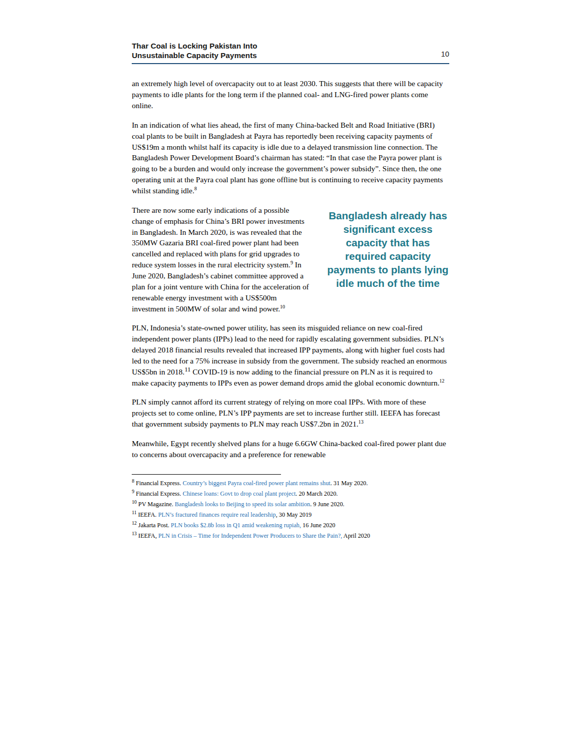Thar Coal is Locking Pakistan Into
Unsustainable Capacity Payments
10
an extremely high level of overcapacity out to at least 2030. This suggests that there will be capacity payments to idle plants for the long term if the planned coal- and LNG-fired power plants come online.
In an indication of what lies ahead, the first of many China-backed Belt and Road Initiative (BRI) coal plants to be built in Bangladesh at Payra has reportedly been receiving capacity payments of US$19m a month whilst half its capacity is idle due to a delayed transmission line connection. The Bangladesh Power Development Board’s chairman has stated: “In that case the Payra power plant is going to be a burden and would only increase the government’s power subsidy”. Since then, the one operating unit at the Payra coal plant has gone offline but is continuing to receive capacity payments whilst standing idle.8
Bangladesh already has significant excess capacity that has required capacity payments to plants lying idle much of the time
There are now some early indications of a possible change of emphasis for China’s BRI power investments in Bangladesh. In March 2020, is was revealed that the 350MW Gazaria BRI coal-fired power plant had been cancelled and replaced with plans for grid upgrades to reduce system losses in the rural electricity system.9 In June 2020, Bangladesh’s cabinet committee approved a plan for a joint venture with China for the acceleration of renewable energy investment with a US$500m investment in 500MW of solar and wind power.10
PLN, Indonesia’s state-owned power utility, has seen its misguided reliance on new coal-fired independent power plants (IPPs) lead to the need for rapidly escalating government subsidies. PLN’s delayed 2018 financial results revealed that increased IPP payments, along with higher fuel costs had led to the need for a 75% increase in subsidy from the government. The subsidy reached an enormous US$5bn in 2018.11 COVID-19 is now adding to the financial pressure on PLN as it is required to make capacity payments to IPPs even as power demand drops amid the global economic downturn.12
PLN simply cannot afford its current strategy of relying on more coal IPPs. With more of these projects set to come online, PLN’s IPP payments are set to increase further still. IEEFA has forecast that government subsidy payments to PLN may reach US$7.2bn in 2021.13
Meanwhile, Egypt recently shelved plans for a huge 6.6GW China-backed coal-fired power plant due to concerns about overcapacity and a preference for renewable
8 Financial Express. Country’s biggest Payra coal-fired power plant remains shut. 31 May 2020.
9 Financial Express. Chinese loans: Govt to drop coal plant project. 20 March 2020.
10 PV Magazine. Bangladesh looks to Beijing to speed its solar ambition. 9 June 2020.
11 IEEFA. PLN’s fractured finances require real leadership, 30 May 2019
12 Jakarta Post. PLN books $2.8b loss in Q1 amid weakening rupiah, 16 June 2020
13 IEEFA, PLN in Crisis – Time for Independent Power Producers to Share the Pain?, April 2020